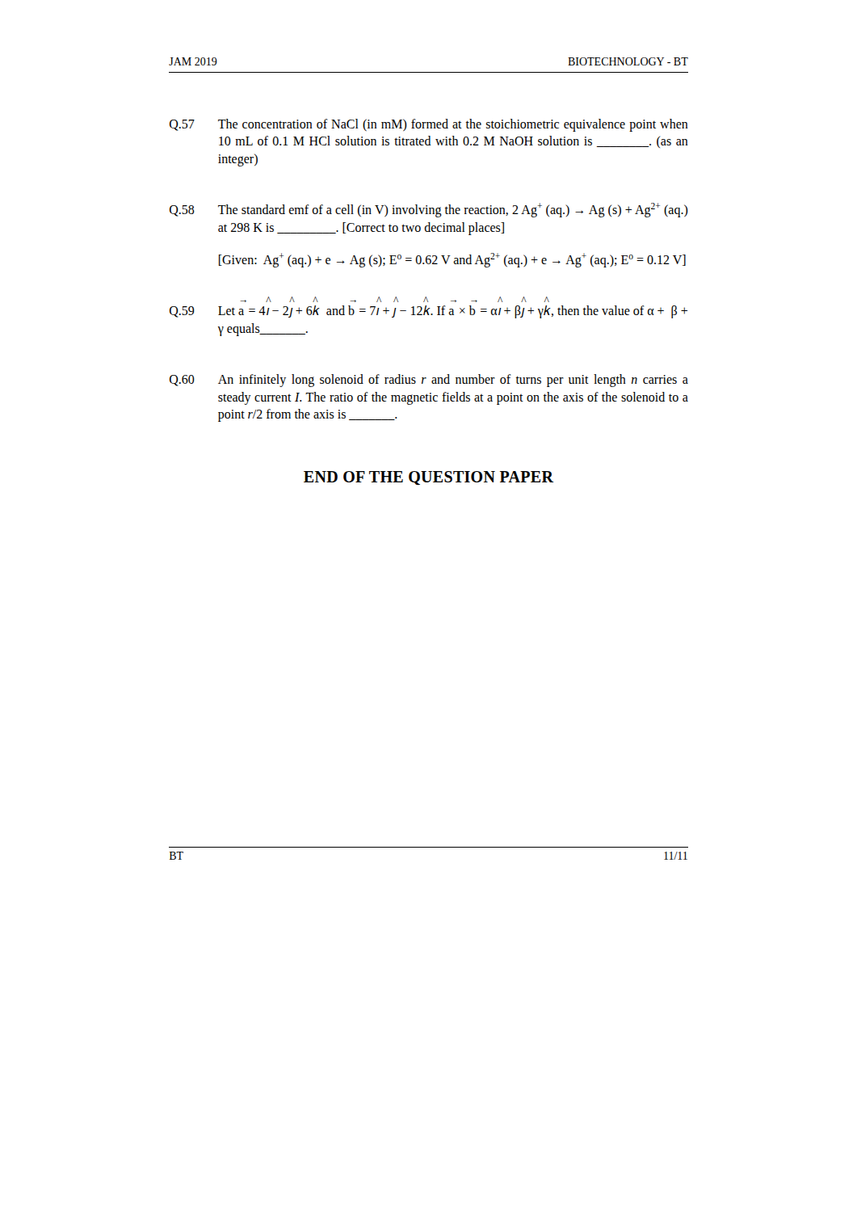JAM 2019
BIOTECHNOLOGY - BT
| Q.57 | The concentration of NaCl (in mM) formed at the stoichiometric equivalence point when 10 mL of 0.1 M HCl solution is titrated with 0.2 M NaOH solution is ________. (as an integer) |
| Q.58 | The standard emf of a cell (in V) involving the reaction, 2 Ag + (aq.) → Ag (s) + Ag 2+ (aq.) at 298 K is _________. [Correct to two decimal places] [Given: Ag + (aq.) + e → Ag (s); E o = 0.62 V and Ag 2+ (aq.) + e → Ag + (aq.); E o = 0.12 V] |
| Q.59 | Let a = 4 𝚤 − 2 𝚥 + 6 𝑘 and b = 7 𝚤 + 𝚥 − 12 𝑘 . If a × b = α 𝚤 + β 𝚥 + γ 𝑘 , then the value of α + β + γ equals_______. |
| Q.60 | An infinitely long solenoid of radius r and number of turns per unit length n carries a steady current I . The ratio of the magnetic fields at a point on the axis of the solenoid to a point r /2 from the axis is _______. |
END OF THE QUESTION PAPER
BT
11/11